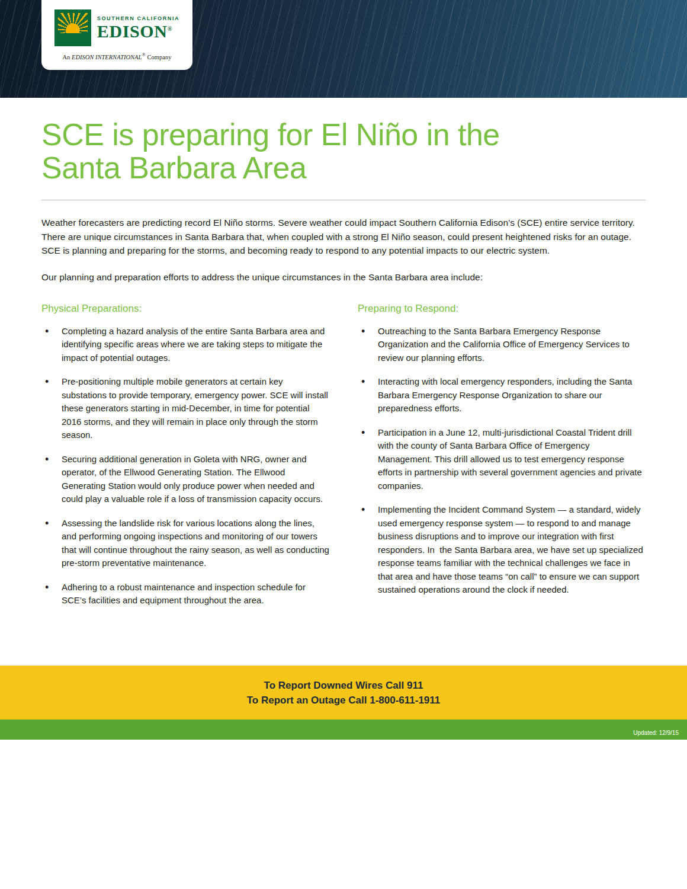Southern California
EDISON®
An EDISON INTERNATIONAL® Company
SCE is preparing for El Niño in the
Santa Barbara Area
Weather forecasters are predicting record El Niño storms. Severe weather could impact Southern California Edison’s (SCE) entire service territory. There are unique circumstances in Santa Barbara that, when coupled with a strong El Niño season, could present heightened risks for an outage. SCE is planning and preparing for the storms, and becoming ready to respond to any potential impacts to our electric system.
Our planning and preparation efforts to address the unique circumstances in the Santa Barbara area include:
Physical Preparations:
Completing a hazard analysis of the entire Santa Barbara area and identifying specific areas where we are taking steps to mitigate the impact of potential outages.
Pre-positioning multiple mobile generators at certain key substations to provide temporary, emergency power. SCE will install these generators starting in mid-December, in time for potential 2016 storms, and they will remain in place only through the storm season.
Securing additional generation in Goleta with NRG, owner and operator, of the Ellwood Generating Station. The Ellwood Generating Station would only produce power when needed and could play a valuable role if a loss of transmission capacity occurs.
Assessing the landslide risk for various locations along the lines, and performing ongoing inspections and monitoring of our towers that will continue throughout the rainy season, as well as conducting pre-storm preventative maintenance.
Adhering to a robust maintenance and inspection schedule for SCE’s facilities and equipment throughout the area.
Preparing to Respond:
Outreaching to the Santa Barbara Emergency Response Organization and the California Office of Emergency Services to review our planning efforts.
Interacting with local emergency responders, including the Santa Barbara Emergency Response Organization to share our preparedness efforts.
Participation in a June 12, multi-jurisdictional Coastal Trident drill with the county of Santa Barbara Office of Emergency Management. This drill allowed us to test emergency response efforts in partnership with several government agencies and private companies.
Implementing the Incident Command System — a standard, widely used emergency response system — to respond to and manage business disruptions and to improve our integration with first responders. In the Santa Barbara area, we have set up specialized response teams familiar with the technical challenges we face in that area and have those teams “on call” to ensure we can support sustained operations around the clock if needed.
To Report Downed Wires Call 911
To Report an Outage Call 1-800-611-1911
Updated: 12/9/15